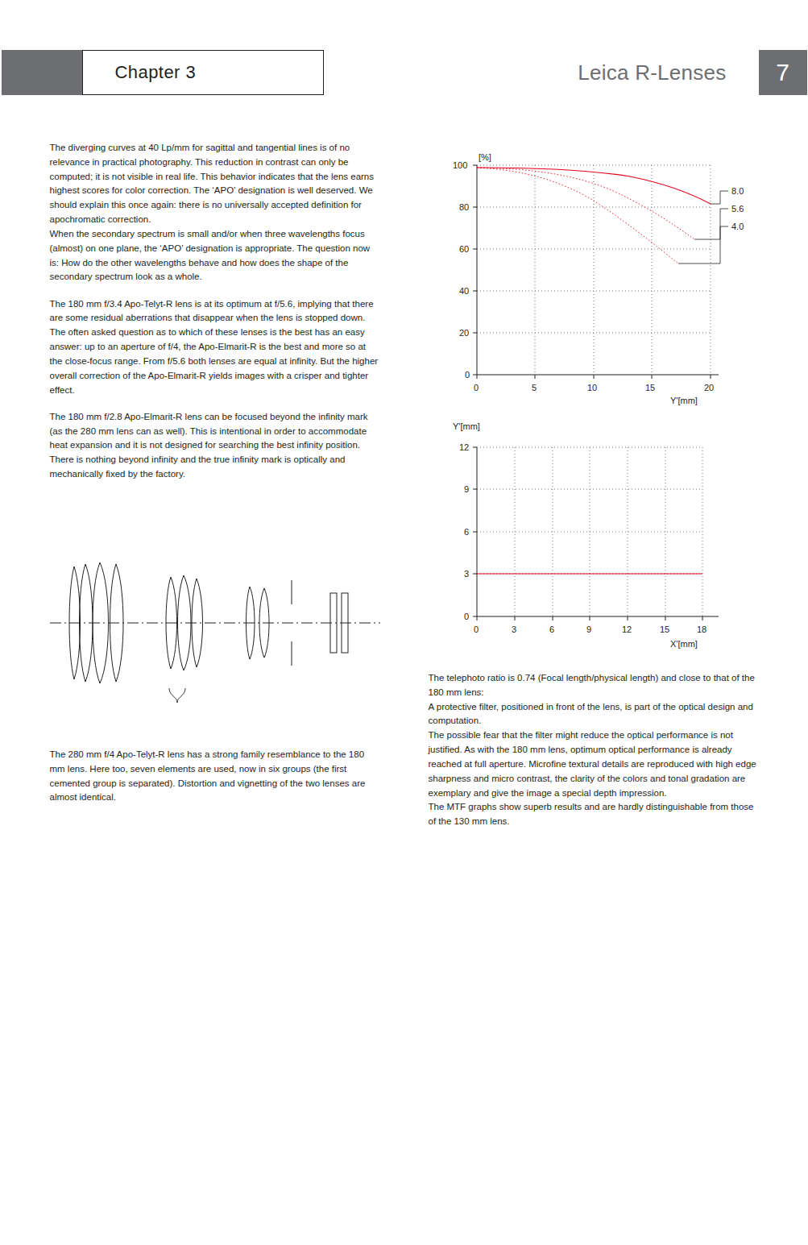Chapter 3
Leica R-Lenses
7
The diverging curves at 40 Lp/mm for sagittal and tangential lines is of no relevance in practical photography. This reduction in contrast can only be computed; it is not visible in real life. This behavior indicates that the lens earns highest scores for color correction. The ‘APO’ designation is well deserved. We should explain this once again: there is no universally accepted definition for apochromatic correction.
When the secondary spectrum is small and/or when three wavelengths focus (almost) on one plane, the ‘APO’ designation is appropriate. The question now is: How do the other wavelengths behave and how does the shape of the secondary spectrum look as a whole.
The 180 mm f/3.4 Apo-Telyt-R lens is at its optimum at f/5.6, implying that there are some residual aberrations that disappear when the lens is stopped down. The often asked question as to which of these lenses is the best has an easy answer: up to an aperture of f/4, the Apo-Elmarit-R is the best and more so at the close-focus range. From f/5.6 both lenses are equal at infinity. But the higher overall correction of the Apo-Elmarit-R yields images with a crisper and tighter effect.
The 180 mm f/2.8 Apo-Elmarit-R lens can be focused beyond the infinity mark (as the 280 mm lens can as well). This is intentional in order to accommodate heat expansion and it is not designed for searching the best infinity position. There is nothing beyond infinity and the true infinity mark is optically and mechanically fixed by the factory.
The 280 mm f/4 Apo-Telyt-R lens has a strong family resemblance to the 180 mm lens. Here too, seven elements are used, now in six groups (the first cemented group is separated). Distortion and vignetting of the two lenses are almost identical.
100 80 60 40 20 0 0 5 10 15 20 [%] Y'[mm] 8.0 5.6 4.0
Y'[mm] 12 9 6 3 0 0 3 6 9 12 15 18 X'[mm]
The telephoto ratio is 0.74 (Focal length/physical length) and close to that of the 180 mm lens:
A protective filter, positioned in front of the lens, is part of the optical design and computation.
The possible fear that the filter might reduce the optical performance is not justified. As with the 180 mm lens, optimum optical performance is already reached at full aperture. Microfine textural details are reproduced with high edge sharpness and micro contrast, the clarity of the colors and tonal gradation are exemplary and give the image a special depth impression.
The MTF graphs show superb results and are hardly distinguishable from those of the 130 mm lens.